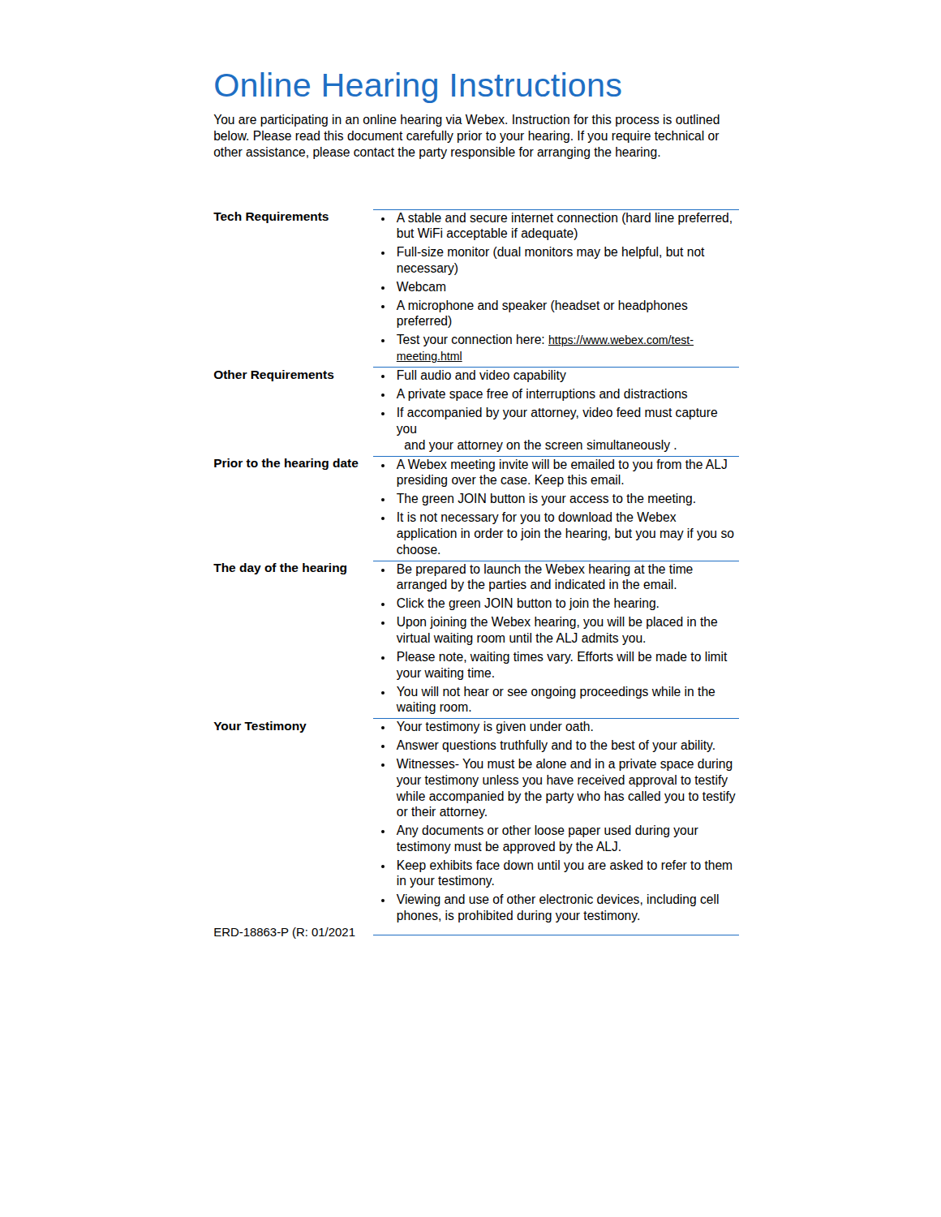Online Hearing Instructions
You are participating in an online hearing via Webex. Instruction for this process is outlined below. Please read this document carefully prior to your hearing. If you require technical or other assistance, please contact the party responsible for arranging the hearing.
| Tech Requirements | A stable and secure internet connection (hard line preferred, but WiFi acceptable if adequate) Full-size monitor (dual monitors may be helpful, but not necessary) Webcam A microphone and speaker (headset or headphones preferred) Test your connection here: https://www.webex.com/test-meeting.html |
| Other Requirements | Full audio and video capability A private space free of interruptions and distractions If accompanied by your attorney, video feed must capture you and your attorney on the screen simultaneously . |
| Prior to the hearing date | A Webex meeting invite will be emailed to you from the ALJ presiding over the case. Keep this email. The green JOIN button is your access to the meeting. It is not necessary for you to download the Webex application in order to join the hearing, but you may if you so choose. |
| The day of the hearing | Be prepared to launch the Webex hearing at the time arranged by the parties and indicated in the email. Click the green JOIN button to join the hearing. Upon joining the Webex hearing, you will be placed in the virtual waiting room until the ALJ admits you. Please note, waiting times vary. Efforts will be made to limit your waiting time. You will not hear or see ongoing proceedings while in the waiting room. |
| Your Testimony | Your testimony is given under oath. Answer questions truthfully and to the best of your ability. Witnesses- You must be alone and in a private space during your testimony unless you have received approval to testify while accompanied by the party who has called you to testify or their attorney. Any documents or other loose paper used during your testimony must be approved by the ALJ. Keep exhibits face down until you are asked to refer to them in your testimony. Viewing and use of other electronic devices, including cell phones, is prohibited during your testimony. |
ERD-18863-P (R: 01/2021